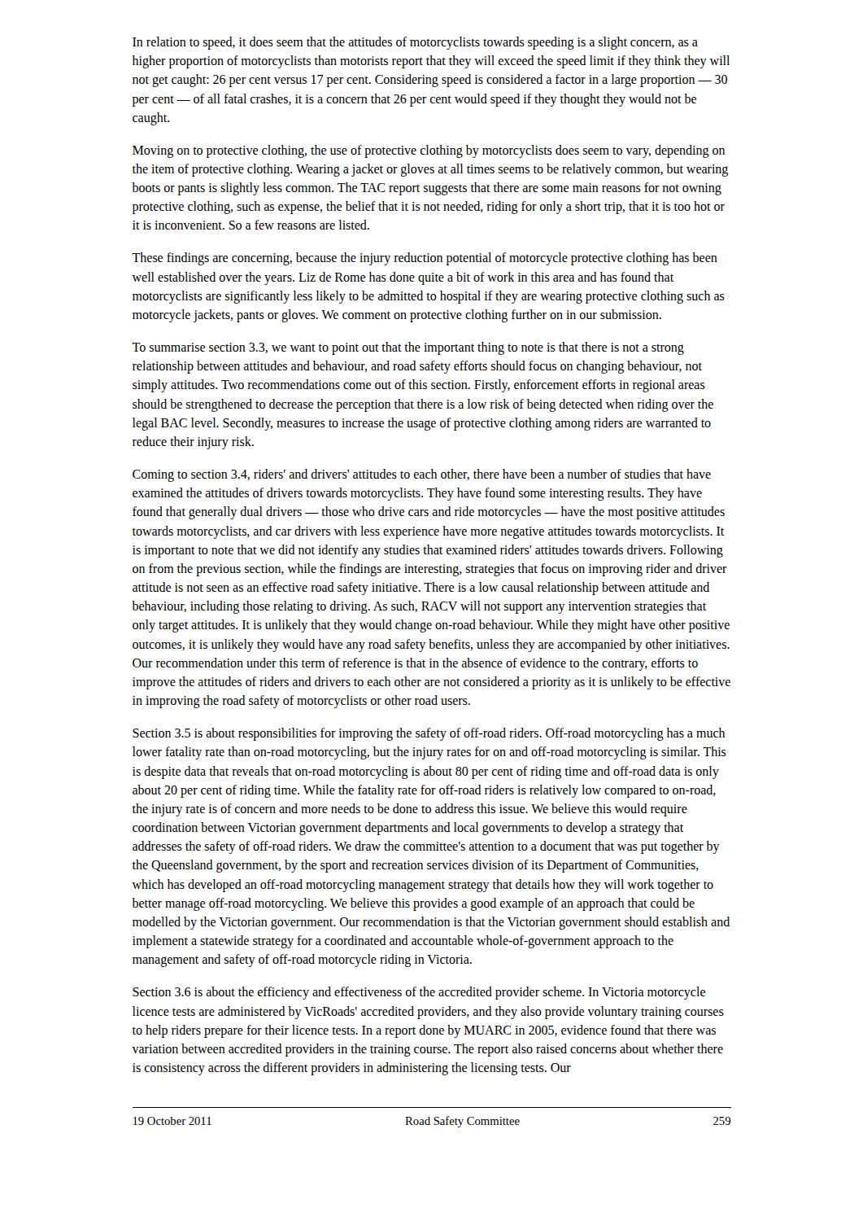In relation to speed, it does seem that the attitudes of motorcyclists towards speeding is a slight concern, as a higher proportion of motorcyclists than motorists report that they will exceed the speed limit if they think they will not get caught: 26 per cent versus 17 per cent. Considering speed is considered a factor in a large proportion — 30 per cent — of all fatal crashes, it is a concern that 26 per cent would speed if they thought they would not be caught.
Moving on to protective clothing, the use of protective clothing by motorcyclists does seem to vary, depending on the item of protective clothing. Wearing a jacket or gloves at all times seems to be relatively common, but wearing boots or pants is slightly less common. The TAC report suggests that there are some main reasons for not owning protective clothing, such as expense, the belief that it is not needed, riding for only a short trip, that it is too hot or it is inconvenient. So a few reasons are listed.
These findings are concerning, because the injury reduction potential of motorcycle protective clothing has been well established over the years. Liz de Rome has done quite a bit of work in this area and has found that motorcyclists are significantly less likely to be admitted to hospital if they are wearing protective clothing such as motorcycle jackets, pants or gloves. We comment on protective clothing further on in our submission.
To summarise section 3.3, we want to point out that the important thing to note is that there is not a strong relationship between attitudes and behaviour, and road safety efforts should focus on changing behaviour, not simply attitudes. Two recommendations come out of this section. Firstly, enforcement efforts in regional areas should be strengthened to decrease the perception that there is a low risk of being detected when riding over the legal BAC level. Secondly, measures to increase the usage of protective clothing among riders are warranted to reduce their injury risk.
Coming to section 3.4, riders' and drivers' attitudes to each other, there have been a number of studies that have examined the attitudes of drivers towards motorcyclists. They have found some interesting results. They have found that generally dual drivers — those who drive cars and ride motorcycles — have the most positive attitudes towards motorcyclists, and car drivers with less experience have more negative attitudes towards motorcyclists. It is important to note that we did not identify any studies that examined riders' attitudes towards drivers. Following on from the previous section, while the findings are interesting, strategies that focus on improving rider and driver attitude is not seen as an effective road safety initiative. There is a low causal relationship between attitude and behaviour, including those relating to driving. As such, RACV will not support any intervention strategies that only target attitudes. It is unlikely that they would change on-road behaviour. While they might have other positive outcomes, it is unlikely they would have any road safety benefits, unless they are accompanied by other initiatives. Our recommendation under this term of reference is that in the absence of evidence to the contrary, efforts to improve the attitudes of riders and drivers to each other are not considered a priority as it is unlikely to be effective in improving the road safety of motorcyclists or other road users.
Section 3.5 is about responsibilities for improving the safety of off-road riders. Off-road motorcycling has a much lower fatality rate than on-road motorcycling, but the injury rates for on and off-road motorcycling is similar. This is despite data that reveals that on-road motorcycling is about 80 per cent of riding time and off-road data is only about 20 per cent of riding time. While the fatality rate for off-road riders is relatively low compared to on-road, the injury rate is of concern and more needs to be done to address this issue. We believe this would require coordination between Victorian government departments and local governments to develop a strategy that addresses the safety of off-road riders. We draw the committee's attention to a document that was put together by the Queensland government, by the sport and recreation services division of its Department of Communities, which has developed an off-road motorcycling management strategy that details how they will work together to better manage off-road motorcycling. We believe this provides a good example of an approach that could be modelled by the Victorian government. Our recommendation is that the Victorian government should establish and implement a statewide strategy for a coordinated and accountable whole-of-government approach to the management and safety of off-road motorcycle riding in Victoria.
Section 3.6 is about the efficiency and effectiveness of the accredited provider scheme. In Victoria motorcycle licence tests are administered by VicRoads' accredited providers, and they also provide voluntary training courses to help riders prepare for their licence tests. In a report done by MUARC in 2005, evidence found that there was variation between accredited providers in the training course. The report also raised concerns about whether there is consistency across the different providers in administering the licensing tests. Our
19 October 2011 Road Safety Committee 259